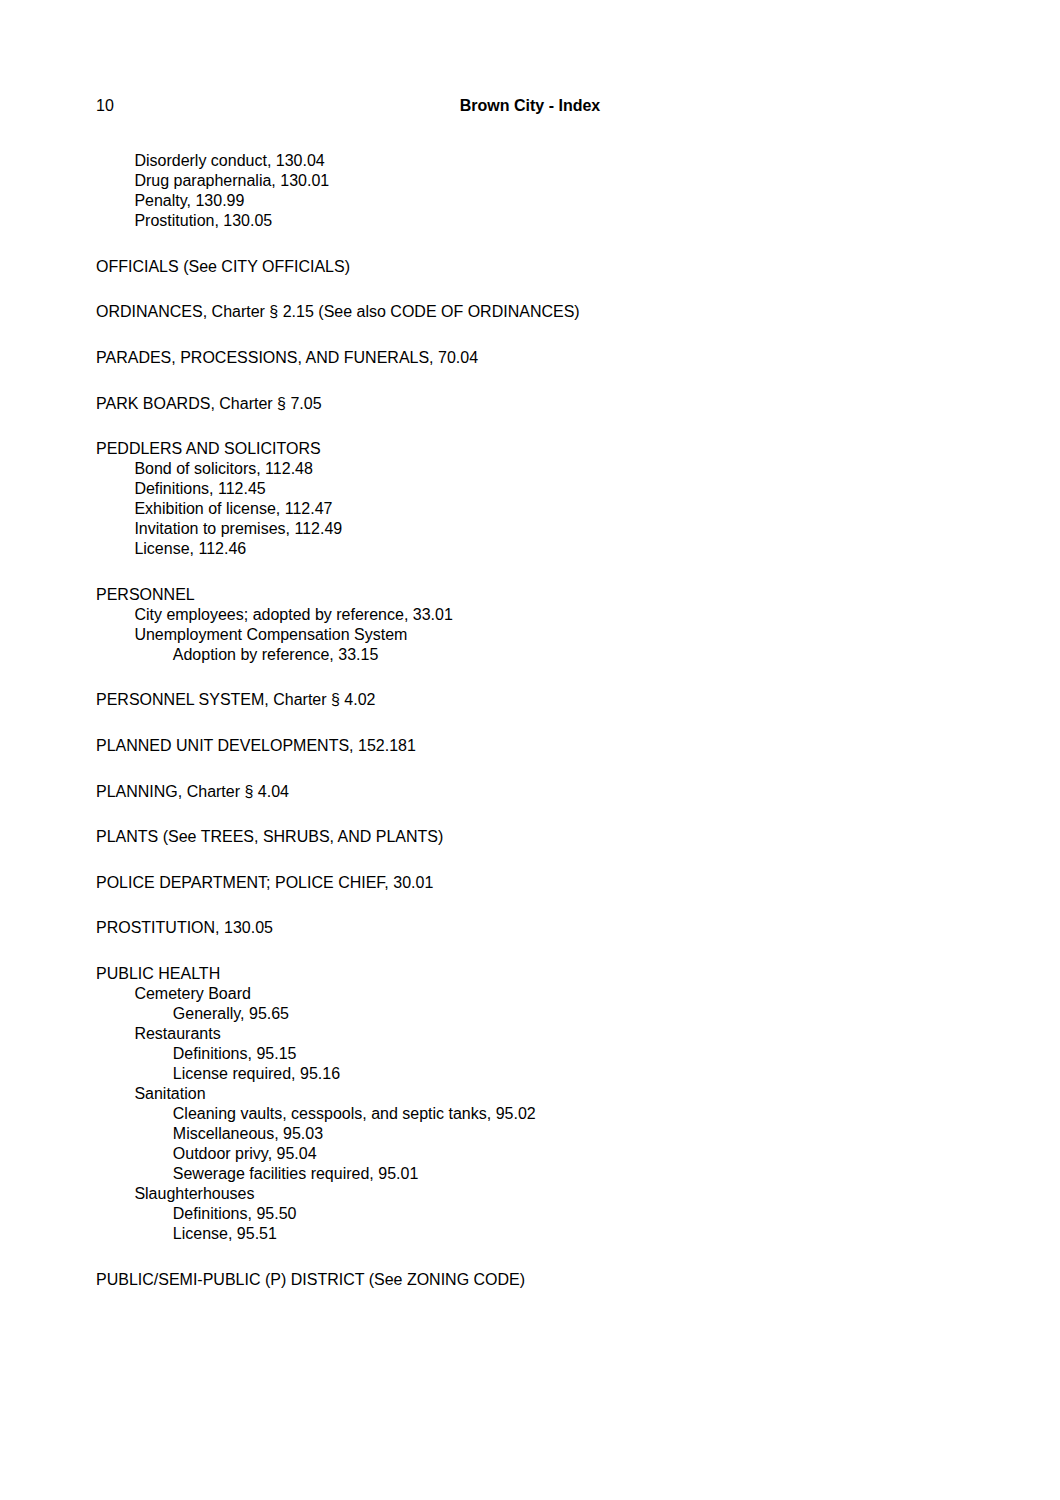10
Brown City - Index
Disorderly conduct, 130.04
Drug paraphernalia, 130.01
Penalty, 130.99
Prostitution, 130.05
OFFICIALS (See CITY OFFICIALS)
ORDINANCES, Charter § 2.15 (See also CODE OF ORDINANCES)
PARADES, PROCESSIONS, AND FUNERALS, 70.04
PARK BOARDS, Charter § 7.05
PEDDLERS AND SOLICITORS
Bond of solicitors, 112.48
Definitions, 112.45
Exhibition of license, 112.47
Invitation to premises, 112.49
License, 112.46
PERSONNEL
City employees; adopted by reference, 33.01
Unemployment Compensation System
Adoption by reference, 33.15
PERSONNEL SYSTEM, Charter § 4.02
PLANNED UNIT DEVELOPMENTS, 152.181
PLANNING, Charter § 4.04
PLANTS (See TREES, SHRUBS, AND PLANTS)
POLICE DEPARTMENT; POLICE CHIEF, 30.01
PROSTITUTION, 130.05
PUBLIC HEALTH
Cemetery Board
Generally, 95.65
Restaurants
Definitions, 95.15
License required, 95.16
Sanitation
Cleaning vaults, cesspools, and septic tanks, 95.02
Miscellaneous, 95.03
Outdoor privy, 95.04
Sewerage facilities required, 95.01
Slaughterhouses
Definitions, 95.50
License, 95.51
PUBLIC/SEMI-PUBLIC (P) DISTRICT (See ZONING CODE)